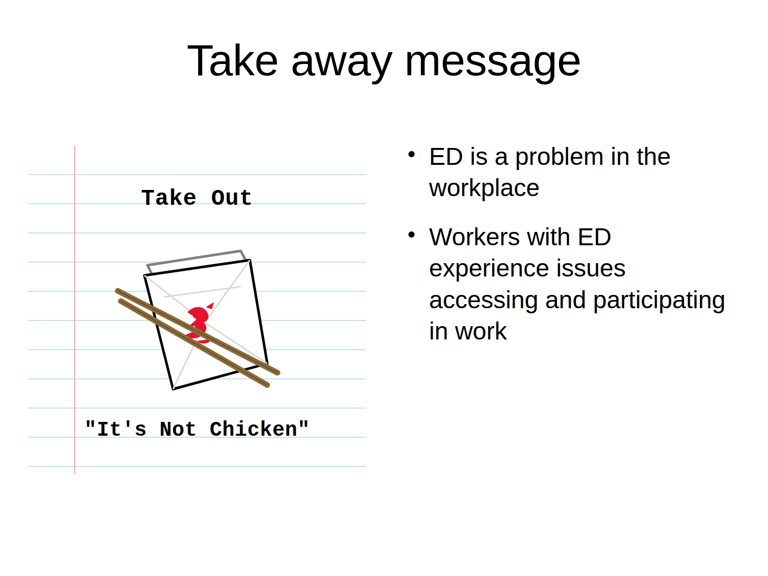Take away message
Take Out
"It's Not Chicken"
ED is a problem in the workplace
Workers with ED experience issues accessing and participating in work